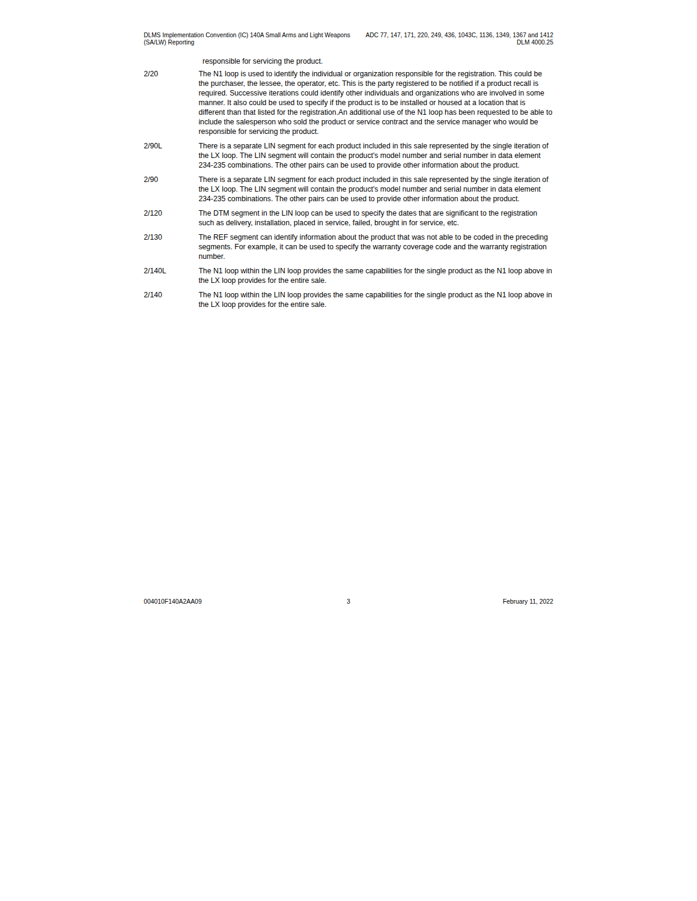| DLMS Implementation Convention (IC) 140A Small Arms and Light Weapons (SA/LW) Reporting | ADC 77, 147, 171, 220, 249, 436, 1043C, 1136, 1349, 1367 and 1412 DLM 4000.25 |
responsible for servicing the product.
| 2/20 | The N1 loop is used to identify the individual or organization responsible for the registration. This could be the purchaser, the lessee, the operator, etc. This is the party registered to be notified if a product recall is required. Successive iterations could identify other individuals and organizations who are involved in some manner. It also could be used to specify if the product is to be installed or housed at a location that is different than that listed for the registration.An additional use of the N1 loop has been requested to be able to include the salesperson who sold the product or service contract and the service manager who would be responsible for servicing the product. |
| 2/90L | There is a separate LIN segment for each product included in this sale represented by the single iteration of the LX loop. The LIN segment will contain the product's model number and serial number in data element 234-235 combinations. The other pairs can be used to provide other information about the product. |
| 2/90 | There is a separate LIN segment for each product included in this sale represented by the single iteration of the LX loop. The LIN segment will contain the product's model number and serial number in data element 234-235 combinations. The other pairs can be used to provide other information about the product. |
| 2/120 | The DTM segment in the LIN loop can be used to specify the dates that are significant to the registration such as delivery, installation, placed in service, failed, brought in for service, etc. |
| 2/130 | The REF segment can identify information about the product that was not able to be coded in the preceding segments. For example, it can be used to specify the warranty coverage code and the warranty registration number. |
| 2/140L | The N1 loop within the LIN loop provides the same capabilities for the single product as the N1 loop above in the LX loop provides for the entire sale. |
| 2/140 | The N1 loop within the LIN loop provides the same capabilities for the single product as the N1 loop above in the LX loop provides for the entire sale. |
| 004010F140A2AA09 | 3 | February 11, 2022 |